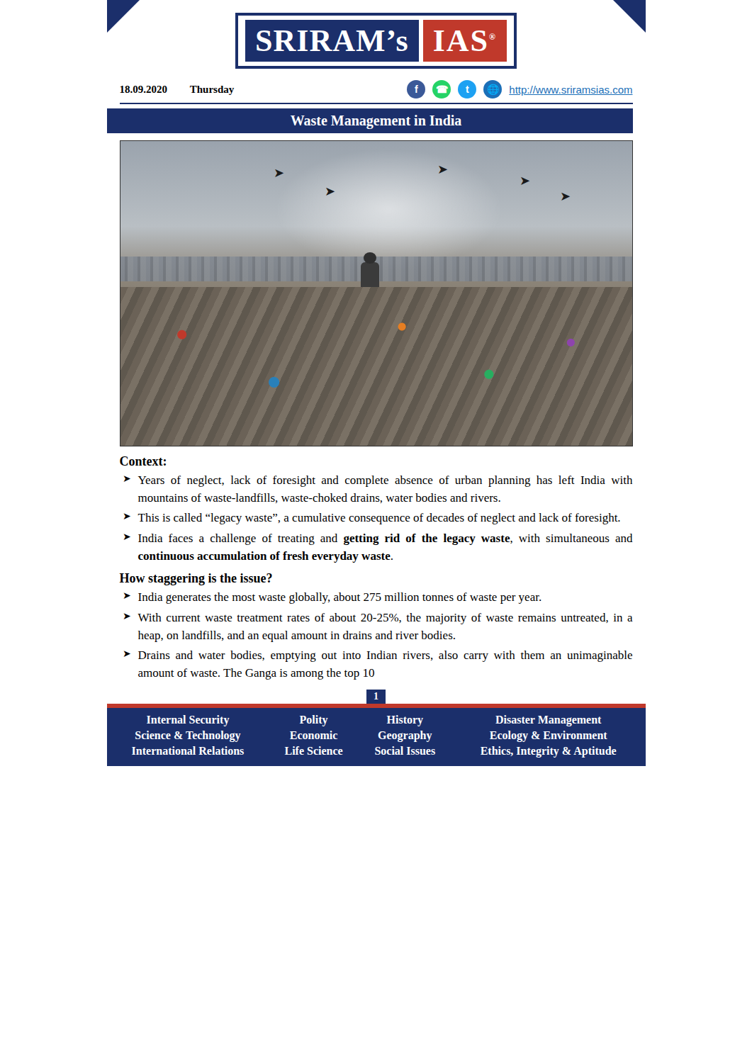SRIRAM’s
IAS®
18.09.2020 Thursday
f ☎ t 🌐 http://www.sriramsias.com
Waste Management in India
➤ ➤ ➤ ➤ ➤
Context:
Years of neglect, lack of foresight and complete absence of urban planning has left India with mountains of waste-landfills, waste-choked drains, water bodies and rivers.
This is called “legacy waste”, a cumulative consequence of decades of neglect and lack of foresight.
India faces a challenge of treating and getting rid of the legacy waste, with simultaneous and continuous accumulation of fresh everyday waste.
How staggering is the issue?
India generates the most waste globally, about 275 million tonnes of waste per year.
With current waste treatment rates of about 20-25%, the majority of waste remains untreated, in a heap, on landfills, and an equal amount in drains and river bodies.
Drains and water bodies, emptying out into Indian rivers, also carry with them an unimaginable amount of waste. The Ganga is among the top 10
1
| Internal Security | Polity | History | Disaster Management |
| Science & Technology | Economic | Geography | Ecology & Environment |
| International Relations | Life Science | Social Issues | Ethics, Integrity & Aptitude |